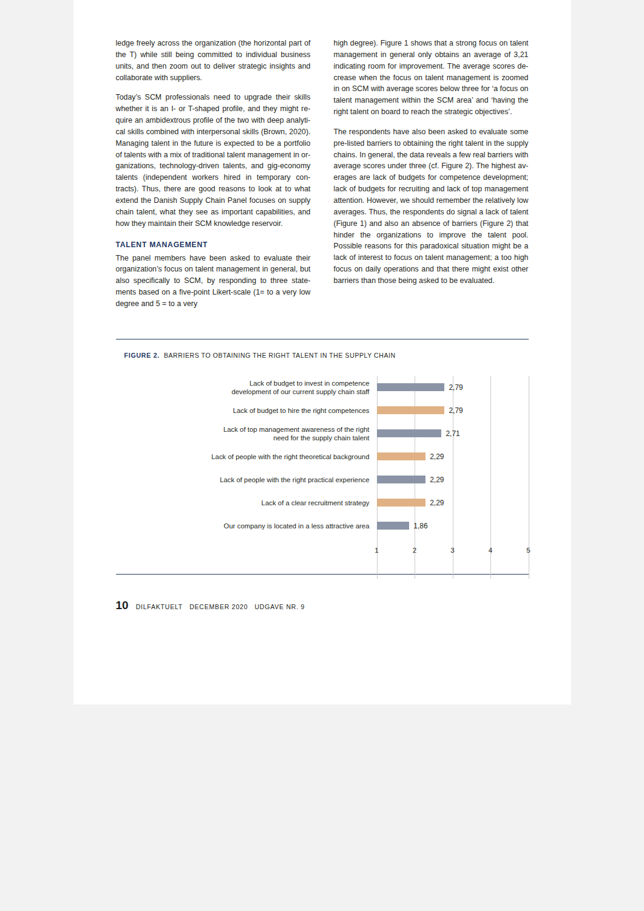ledge freely across the organization (the horizontal part of the T) while still being committed to individual business units, and then zoom out to deliver strategic insights and collaborate with suppliers.
Today’s SCM professionals need to upgrade their skills whether it is an I- or T-shaped profile, and they might require an ambidextrous profile of the two with deep analytical skills combined with interpersonal skills (Brown, 2020). Managing talent in the future is expected to be a portfolio of talents with a mix of traditional talent management in organizations, technology-driven talents, and gig-economy talents (independent workers hired in temporary contracts). Thus, there are good reasons to look at to what extend the Danish Supply Chain Panel focuses on supply chain talent, what they see as important capabilities, and how they maintain their SCM knowledge reservoir.
Talent management
The panel members have been asked to evaluate their organization’s focus on talent management in general, but also specifically to SCM, by responding to three statements based on a five-point Likert-scale (1= to a very low degree and 5 = to a very
high degree). Figure 1 shows that a strong focus on talent management in general only obtains an average of 3,21 indicating room for improvement. The average scores decrease when the focus on talent management is zoomed in on SCM with average scores below three for ‘a focus on talent management within the SCM area’ and ‘having the right talent on board to reach the strategic objectives’.
The respondents have also been asked to evaluate some pre-listed barriers to obtaining the right talent in the supply chains. In general, the data reveals a few real barriers with average scores under three (cf. Figure 2). The highest averages are lack of budgets for competence development; lack of budgets for recruiting and lack of top management attention. However, we should remember the relatively low averages. Thus, the respondents do signal a lack of talent (Figure 1) and also an absence of barriers (Figure 2) that hinder the organizations to improve the talent pool. Possible reasons for this paradoxical situation might be a lack of interest to focus on talent management; a too high focus on daily operations and that there might exist other barriers than those being asked to be evaluated.
FIGURE 2. BARRIERS TO OBTAINING THE RIGHT TALENT IN THE SUPPLY CHAIN
Lack of budget to invest in competence
development of our current supply chain staff
Lack of budget to hire the right competences
Lack of top management awareness of the right
need for the supply chain talent
Lack of people with the right theoretical background
Lack of people with the right practical experience
Lack of a clear recruitment strategy
Our company is located in a less attractive area
2,79
2,79
2,71
2,29
2,29
2,29
1,86
1 2 3 4 5
10 DILFAKTUELT DECEMBER 2020 UDGAVE NR. 9